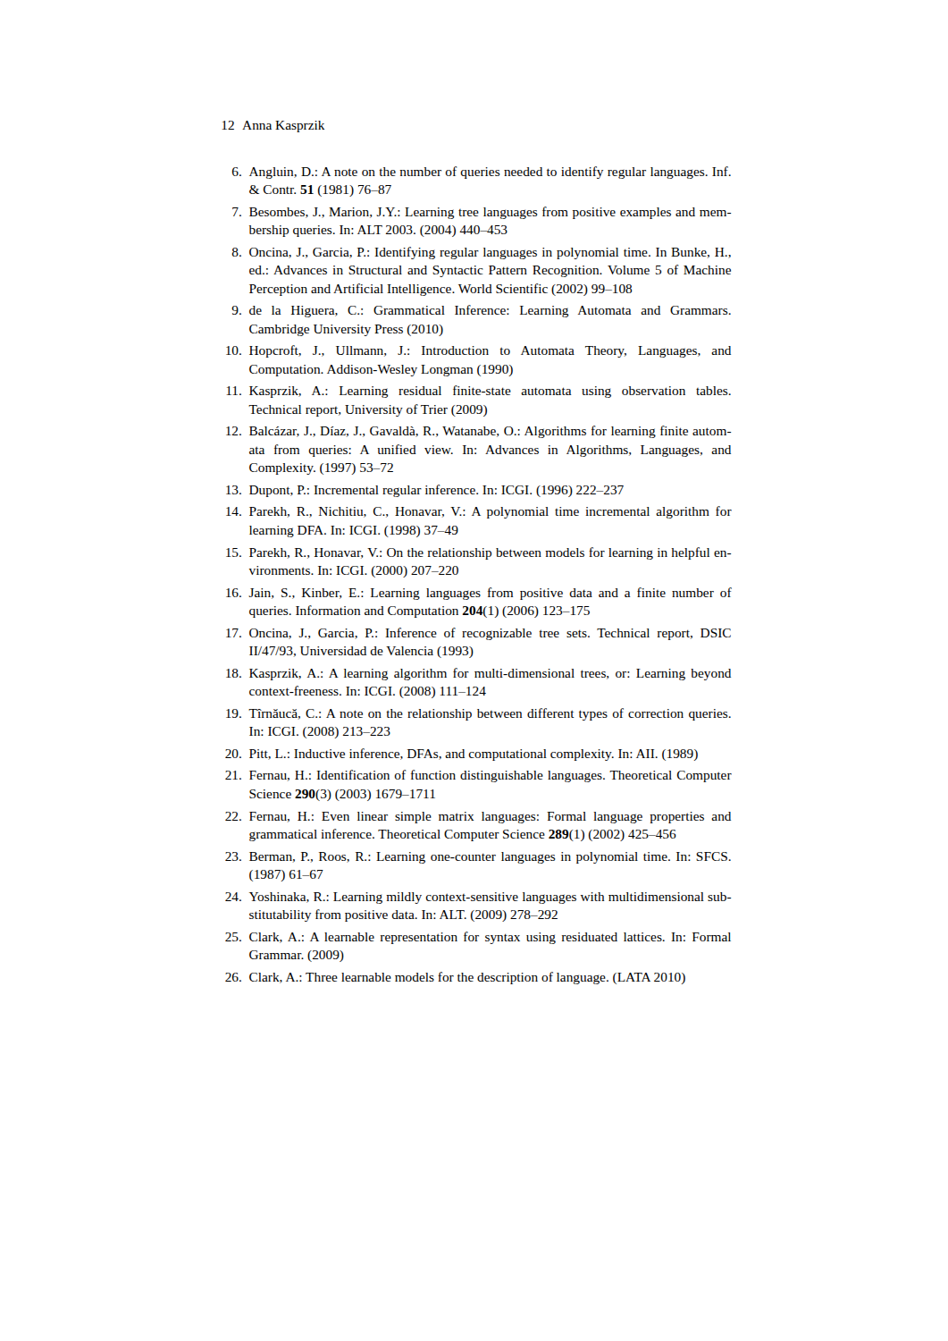12 Anna Kasprzik
Angluin, D.: A note on the number of queries needed to identify regular languages. Inf. & Contr. 51 (1981) 76–87
Besombes, J., Marion, J.Y.: Learning tree languages from positive examples and membership queries. In: ALT 2003. (2004) 440–453
Oncina, J., Garcia, P.: Identifying regular languages in polynomial time. In Bunke, H., ed.: Advances in Structural and Syntactic Pattern Recognition. Volume 5 of Machine Perception and Artificial Intelligence. World Scientific (2002) 99–108
de la Higuera, C.: Grammatical Inference: Learning Automata and Grammars. Cambridge University Press (2010)
Hopcroft, J., Ullmann, J.: Introduction to Automata Theory, Languages, and Computation. Addison-Wesley Longman (1990)
Kasprzik, A.: Learning residual finite-state automata using observation tables. Technical report, University of Trier (2009)
Balcázar, J., Díaz, J., Gavaldà, R., Watanabe, O.: Algorithms for learning finite automata from queries: A unified view. In: Advances in Algorithms, Languages, and Complexity. (1997) 53–72
Dupont, P.: Incremental regular inference. In: ICGI. (1996) 222–237
Parekh, R., Nichitiu, C., Honavar, V.: A polynomial time incremental algorithm for learning DFA. In: ICGI. (1998) 37–49
Parekh, R., Honavar, V.: On the relationship between models for learning in helpful environments. In: ICGI. (2000) 207–220
Jain, S., Kinber, E.: Learning languages from positive data and a finite number of queries. Information and Computation 204(1) (2006) 123–175
Oncina, J., Garcia, P.: Inference of recognizable tree sets. Technical report, DSIC II/47/93, Universidad de Valencia (1993)
Kasprzik, A.: A learning algorithm for multi-dimensional trees, or: Learning beyond context-freeness. In: ICGI. (2008) 111–124
Tîrnăucă, C.: A note on the relationship between different types of correction queries. In: ICGI. (2008) 213–223
Pitt, L.: Inductive inference, DFAs, and computational complexity. In: AII. (1989)
Fernau, H.: Identification of function distinguishable languages. Theoretical Computer Science 290(3) (2003) 1679–1711
Fernau, H.: Even linear simple matrix languages: Formal language properties and grammatical inference. Theoretical Computer Science 289(1) (2002) 425–456
Berman, P., Roos, R.: Learning one-counter languages in polynomial time. In: SFCS. (1987) 61–67
Yoshinaka, R.: Learning mildly context-sensitive languages with multidimensional substitutability from positive data. In: ALT. (2009) 278–292
Clark, A.: A learnable representation for syntax using residuated lattices. In: Formal Grammar. (2009)
Clark, A.: Three learnable models for the description of language. (LATA 2010)